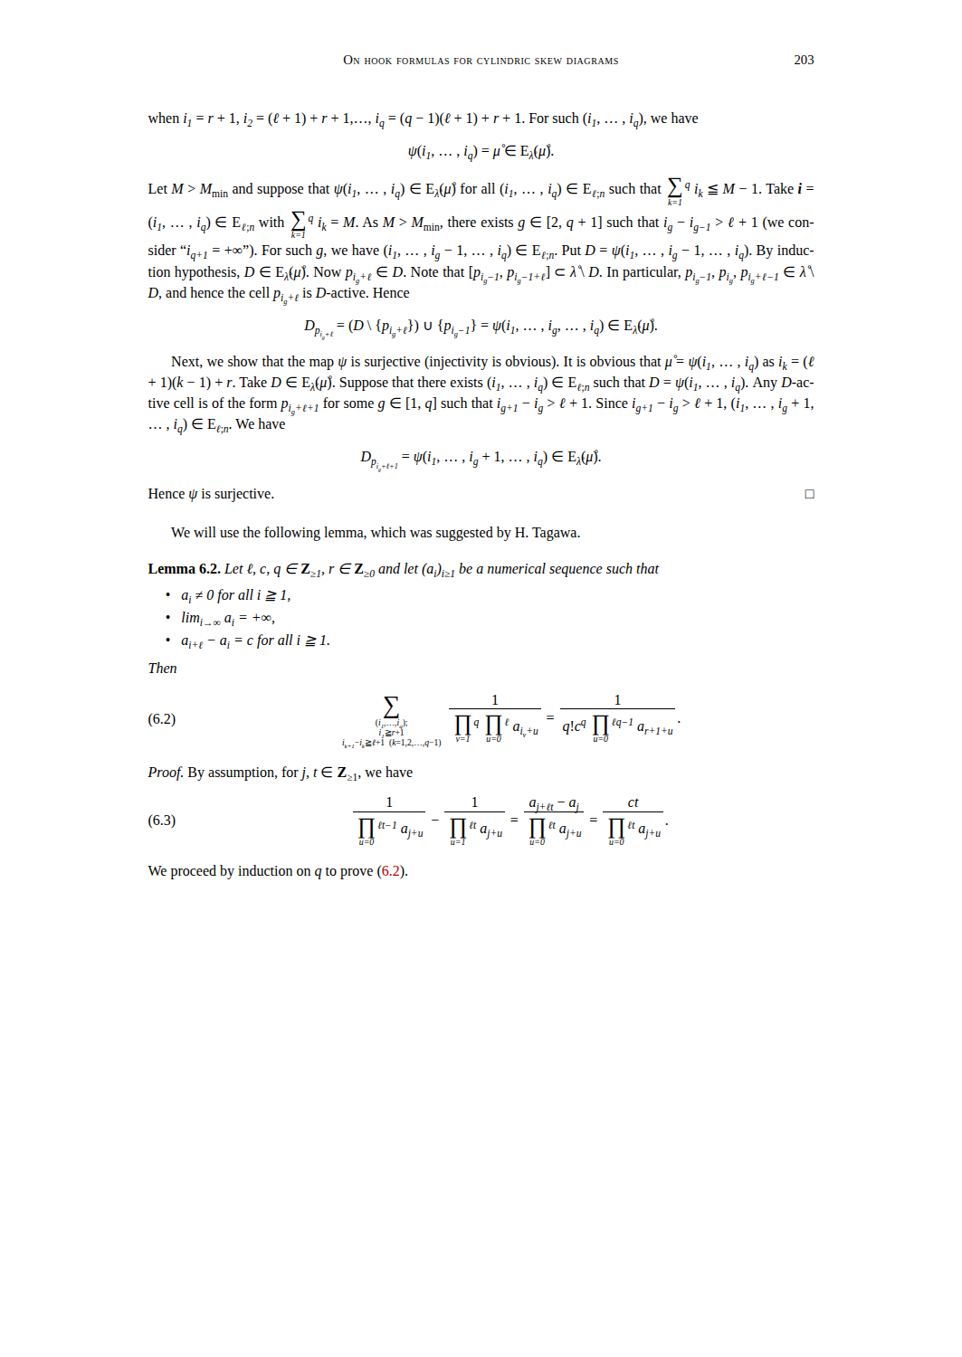On hook formulas for cylindric skew diagrams 203
when i1 = r + 1, i2 = (ℓ + 1) + r + 1,…, iq = (q − 1)(ℓ + 1) + r + 1. For such (i1, … , iq), we have
ψ(i1, … , iq) = μ̊ ∈ Eλ̊(μ̊).
Let M > Mmin and suppose that ψ(i1, … , iq) ∈ Eλ̊(μ̊) for all (i1, … , iq) ∈ Eℓ;n such that ∑k=1q ik ≦ M − 1. Take i = (i1, … , iq) ∈ Eℓ;n with ∑k=1q ik = M. As M > Mmin, there exists g ∈ [2, q + 1] such that ig − ig−1 > ℓ + 1 (we consider “iq+1 = +∞”). For such g, we have (i1, … , ig − 1, … , iq) ∈ Eℓ;n. Put D = ψ(i1, … , ig − 1, … , iq). By induction hypothesis, D ∈ Eλ̊(μ̊). Now pig+ℓ ∈ D. Note that [pig−1, pig−1+ℓ] ⊂ λ̊ \ D. In particular, pig−1, pig, pig+ℓ−1 ∈ λ̊ \ D, and hence the cell pig+ℓ is D-active. Hence
Dpig+ℓ = (D \ {pig+ℓ}) ∪ {pig−1} = ψ(i1, … , ig, … , iq) ∈ Eλ̊(μ̊).
Next, we show that the map ψ is surjective (injectivity is obvious). It is obvious that μ̊ = ψ(i1, … , iq) as ik = (ℓ + 1)(k − 1) + r. Take D ∈ Eλ̊(μ̊). Suppose that there exists (i1, … , iq) ∈ Eℓ;n such that D = ψ(i1, … , iq). Any D-active cell is of the form pig+ℓ+1 for some g ∈ [1, q] such that ig+1 − ig > ℓ + 1. Since ig+1 − ig > ℓ + 1, (i1, … , ig + 1, … , iq) ∈ Eℓ;n. We have
Dpig+ℓ+1 = ψ(i1, … , ig + 1, … , iq) ∈ Eλ̊(μ̊).
Hence ψ is surjective. □
We will use the following lemma, which was suggested by H. Tagawa.
Lemma 6.2. Let ℓ, c, q ∈ Z≥1, r ∈ Z≥0 and let (ai)i≥1 be a numerical sequence such that
ai ≠ 0 for all i ≧ 1,
limi→∞ ai = +∞,
ai+ℓ − ai = c for all i ≧ 1.
Then
(6.2) ∑ (i1,…,iq); i1≧r+1 ik+1−ik≧ℓ+1 (k=1,2,…,q−1) 1 ∏v=1q ∏u=0ℓ aiv+u = 1 q!cq ∏u=0ℓq−1 ar+1+u .
Proof. By assumption, for j, t ∈ Z≥1, we have
(6.3) 1 ∏u=0ℓt−1 aj+u − 1 ∏u=1ℓt aj+u = aj+ℓt − aj ∏u=0ℓt aj+u = ct ∏u=0ℓt aj+u .
We proceed by induction on q to prove (6.2).